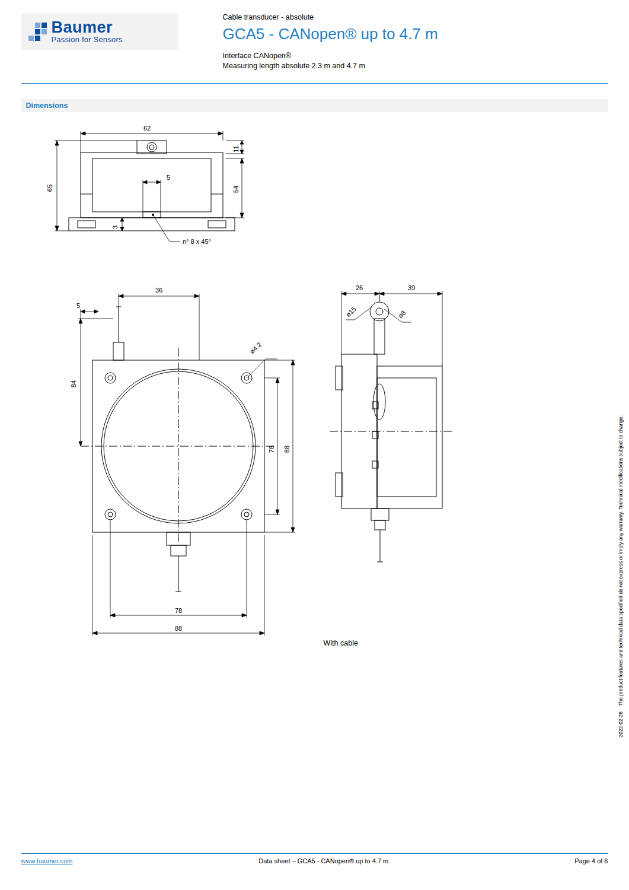Baumer
Passion for Sensors
Cable transducer - absolute
GCA5 - CANopen® up to 4.7 m
Interface CANopen®
Measuring length absolute 2.3 m and 4.7 m
Dimensions
62 65 11 54 5 3 n° 8 x 45° 36 5 84 78 88 78 88 ø4.2 26 39 ø15 ø8
With cable
2022-02-28 The product features and technical data specified do not express or imply any warranty. Technical modifications subject to change.
www.baumer.com
Data sheet – GCA5 - CANopen® up to 4.7 m
Page 4 of 6